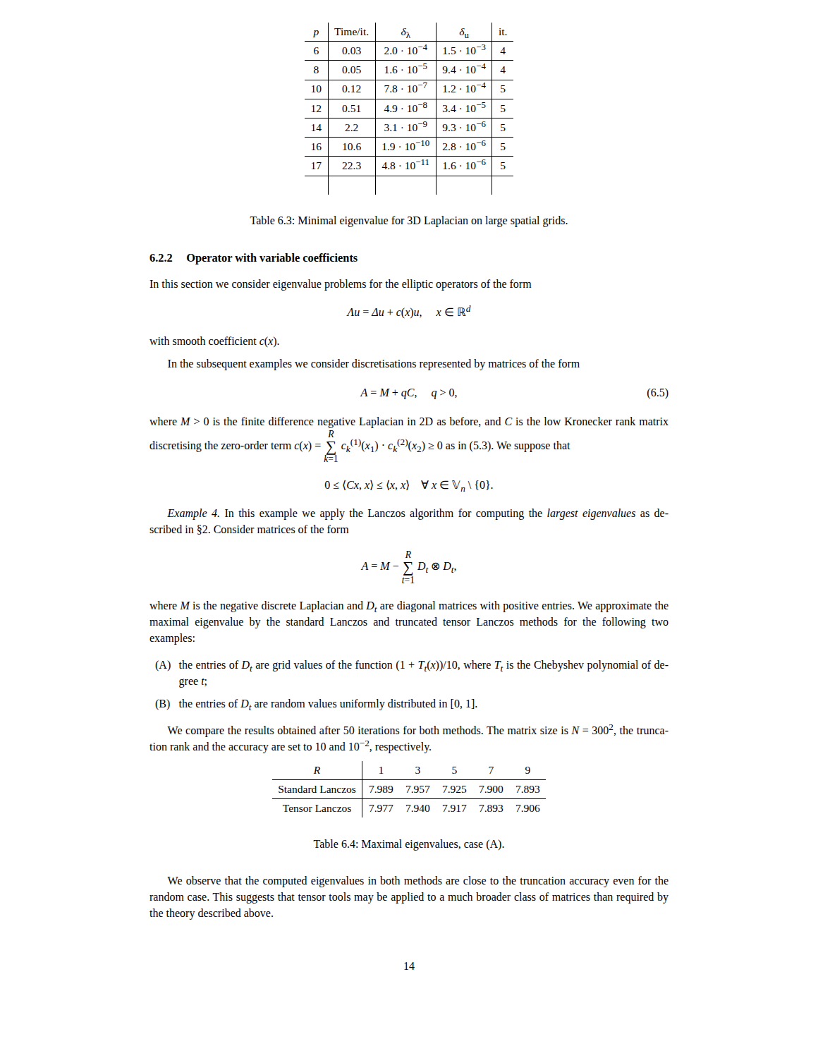| p | Time/it. | δ λ | δ u | it. |
| --- | --- | --- | --- | --- |
| 6 | 0.03 | 2.0 · 10 −4 | 1.5 · 10 −3 | 4 |
| 8 | 0.05 | 1.6 · 10 −5 | 9.4 · 10 −4 | 4 |
| 10 | 0.12 | 7.8 · 10 −7 | 1.2 · 10 −4 | 5 |
| 12 | 0.51 | 4.9 · 10 −8 | 3.4 · 10 −5 | 5 |
| 14 | 2.2 | 3.1 · 10 −9 | 9.3 · 10 −6 | 5 |
| 16 | 10.6 | 1.9 · 10 −10 | 2.8 · 10 −6 | 5 |
| 17 | 22.3 | 4.8 · 10 −11 | 1.6 · 10 −6 | 5 |
Table 6.3: Minimal eigenvalue for 3D Laplacian on large spatial grids.
6.2.2 Operator with variable coefficients
In this section we consider eigenvalue problems for the elliptic operators of the form
Λu = Δu + c(x)u, x ∈ ℝd
with smooth coefficient c(x).
In the subsequent examples we consider discretisations represented by matrices of the form
A = M + qC, q > 0, (6.5)
where M > 0 is the finite difference negative Laplacian in 2D as before, and C is the low Kronecker rank matrix discretising the zero-order term c(x) = R∑k=1 ck(1)(x1) · ck(2)(x2) ≥ 0 as in (5.3). We suppose that
0 ≤ ⟨Cx, x⟩ ≤ ⟨x, x⟩ ∀ x ∈ 𝕍n \ {0}.
Example 4. In this example we apply the Lanczos algorithm for computing the largest eigenvalues as described in §2. Consider matrices of the form
A = M − R∑t=1 Dt ⊗ Dt,
where M is the negative discrete Laplacian and Dt are diagonal matrices with positive entries. We approximate the maximal eigenvalue by the standard Lanczos and truncated tensor Lanczos methods for the following two examples:
(A) the entries of Dt are grid values of the function (1 + Tt(x))/10, where Tt is the Chebyshev polynomial of degree t;
(B) the entries of Dt are random values uniformly distributed in [0, 1].
We compare the results obtained after 50 iterations for both methods. The matrix size is N = 3002, the truncation rank and the accuracy are set to 10 and 10−2, respectively.
| R | 1 | 3 | 5 | 7 | 9 |
| --- | --- | --- | --- | --- | --- |
| Standard Lanczos | 7.989 | 7.957 | 7.925 | 7.900 | 7.893 |
| Tensor Lanczos | 7.977 | 7.940 | 7.917 | 7.893 | 7.906 |
Table 6.4: Maximal eigenvalues, case (A).
We observe that the computed eigenvalues in both methods are close to the truncation accuracy even for the random case. This suggests that tensor tools may be applied to a much broader class of matrices than required by the theory described above.
14